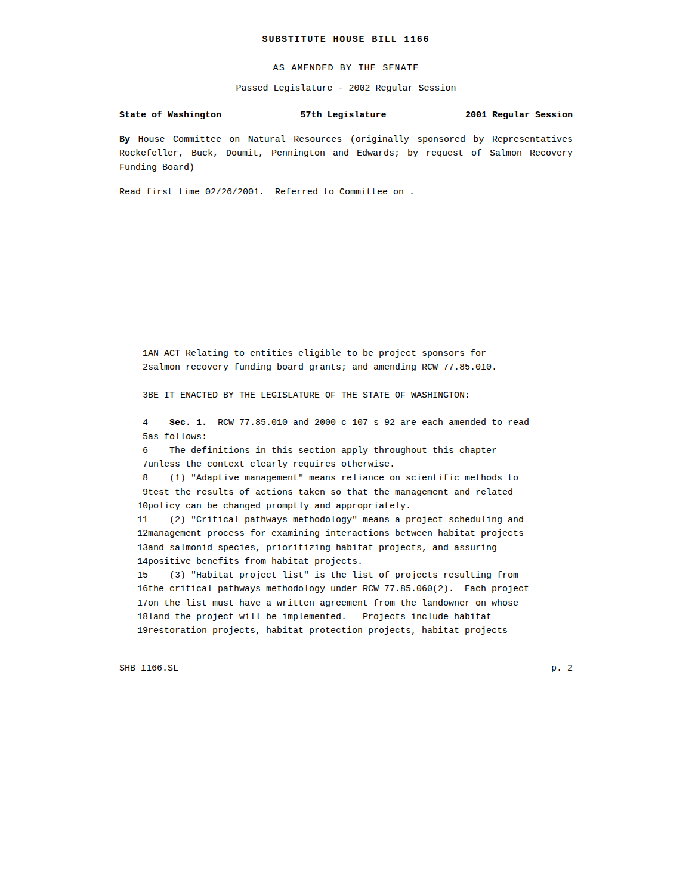SUBSTITUTE HOUSE BILL 1166
AS AMENDED BY THE SENATE
Passed Legislature - 2002 Regular Session
State of Washington 57th Legislature 2001 Regular Session
By House Committee on Natural Resources (originally sponsored by Representatives Rockefeller, Buck, Doumit, Pennington and Edwards; by request of Salmon Recovery Funding Board)
Read first time 02/26/2001. Referred to Committee on .
| 1 | AN ACT Relating to entities eligible to be project sponsors for |
| 2 | salmon recovery funding board grants; and amending RCW 77.85.010. |
| 3 | BE IT ENACTED BY THE LEGISLATURE OF THE STATE OF WASHINGTON: |
| 4 | Sec. 1. RCW 77.85.010 and 2000 c 107 s 92 are each amended to read |
| 5 | as follows: |
| 6 | The definitions in this section apply throughout this chapter |
| 7 | unless the context clearly requires otherwise. |
| 8 | (1) "Adaptive management" means reliance on scientific methods to |
| 9 | test the results of actions taken so that the management and related |
| 10 | policy can be changed promptly and appropriately. |
| 11 | (2) "Critical pathways methodology" means a project scheduling and |
| 12 | management process for examining interactions between habitat projects |
| 13 | and salmonid species, prioritizing habitat projects, and assuring |
| 14 | positive benefits from habitat projects. |
| 15 | (3) "Habitat project list" is the list of projects resulting from |
| 16 | the critical pathways methodology under RCW 77.85.060(2). Each project |
| 17 | on the list must have a written agreement from the landowner on whose |
| 18 | land the project will be implemented. Projects include habitat |
| 19 | restoration projects, habitat protection projects, habitat projects |
SHB 1166.SL p. 2